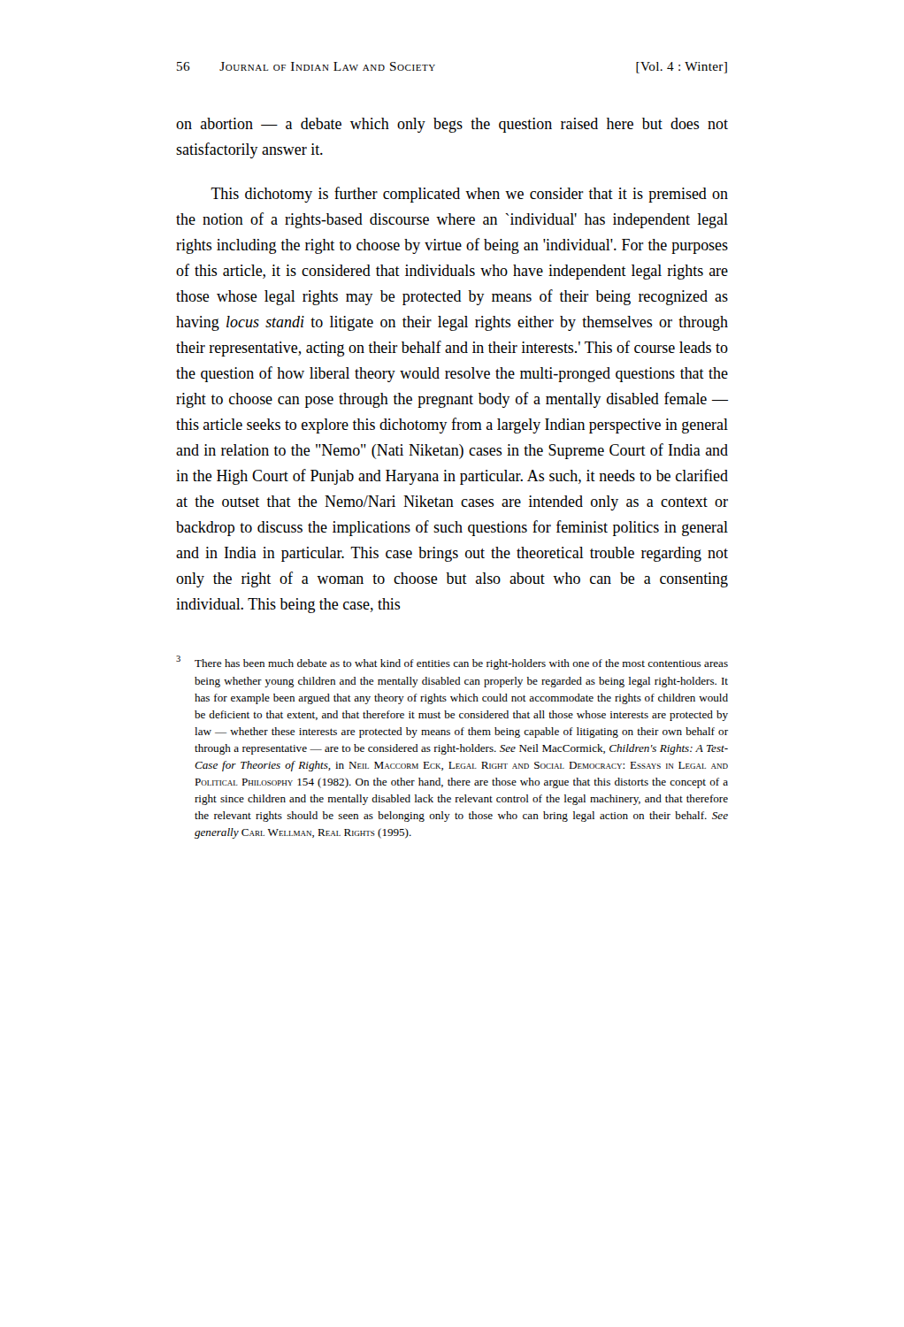56 Journal of Indian Law and Society [Vol. 4 : Winter]
on abortion — a debate which only begs the question raised here but does not satisfactorily answer it.
This dichotomy is further complicated when we consider that it is premised on the notion of a rights-based discourse where an `individual' has independent legal rights including the right to choose by virtue of being an 'individual'. For the purposes of this article, it is considered that individuals who have independent legal rights are those whose legal rights may be protected by means of their being recognized as having locus standi to litigate on their legal rights either by themselves or through their representative, acting on their behalf and in their interests.' This of course leads to the question of how liberal theory would resolve the multi-pronged questions that the right to choose can pose through the pregnant body of a mentally disabled female — this article seeks to explore this dichotomy from a largely Indian perspective in general and in relation to the "Nemo" (Nati Niketan) cases in the Supreme Court of India and in the High Court of Punjab and Haryana in particular. As such, it needs to be clarified at the outset that the Nemo/Nari Niketan cases are intended only as a context or backdrop to discuss the implications of such questions for feminist politics in general and in India in particular. This case brings out the theoretical trouble regarding not only the right of a woman to choose but also about who can be a consenting individual. This being the case, this
3 There has been much debate as to what kind of entities can be right-holders with one of the most contentious areas being whether young children and the mentally disabled can properly be regarded as being legal right-holders. It has for example been argued that any theory of rights which could not accommodate the rights of children would be deficient to that extent, and that therefore it must be considered that all those whose interests are protected by law — whether these interests are protected by means of them being capable of litigating on their own behalf or through a representative — are to be considered as right-holders. See Neil MacCormick, Children's Rights: A Test-Case for Theories of Rights, in Neil Maccorm Eck, Legal Right and Social Democracy: Essays in Legal and Political Philosophy 154 (1982). On the other hand, there are those who argue that this distorts the concept of a right since children and the mentally disabled lack the relevant control of the legal machinery, and that therefore the relevant rights should be seen as belonging only to those who can bring legal action on their behalf. See generally Carl Wellman, Real Rights (1995).